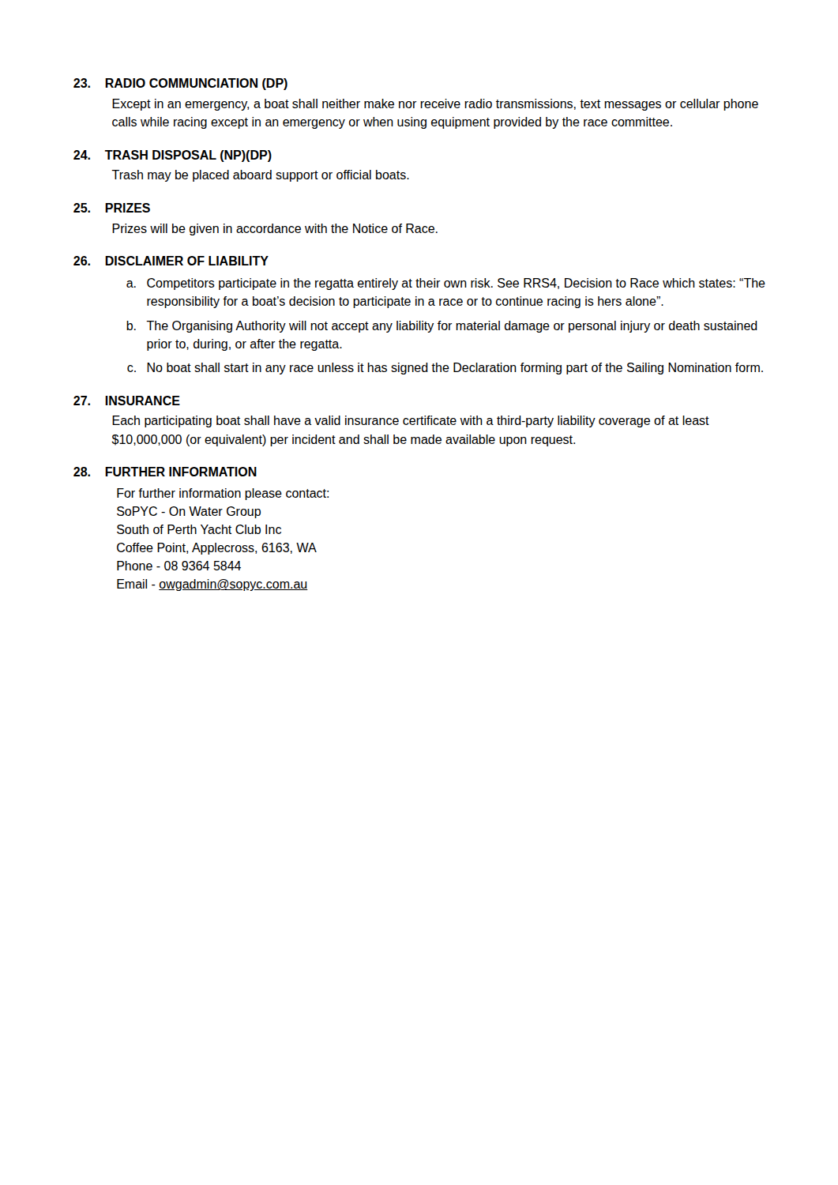RADIO COMMUNCIATION (DP)
Except in an emergency, a boat shall neither make nor receive radio transmissions, text messages or cellular phone calls while racing except in an emergency or when using equipment provided by the race committee.
TRASH DISPOSAL (NP)(DP)
Trash may be placed aboard support or official boats.
PRIZES
Prizes will be given in accordance with the Notice of Race.
DISCLAIMER OF LIABILITY
Competitors participate in the regatta entirely at their own risk. See RRS4, Decision to Race which states: “The responsibility for a boat’s decision to participate in a race or to continue racing is hers alone”.
The Organising Authority will not accept any liability for material damage or personal injury or death sustained prior to, during, or after the regatta.
No boat shall start in any race unless it has signed the Declaration forming part of the Sailing Nomination form.
INSURANCE
Each participating boat shall have a valid insurance certificate with a third-party liability coverage of at least $10,000,000 (or equivalent) per incident and shall be made available upon request.
FURTHER INFORMATION
For further information please contact:
SoPYC - On Water Group
South of Perth Yacht Club Inc
Coffee Point, Applecross, 6163, WA
Phone - 08 9364 5844
Email - owgadmin@sopyc.com.au